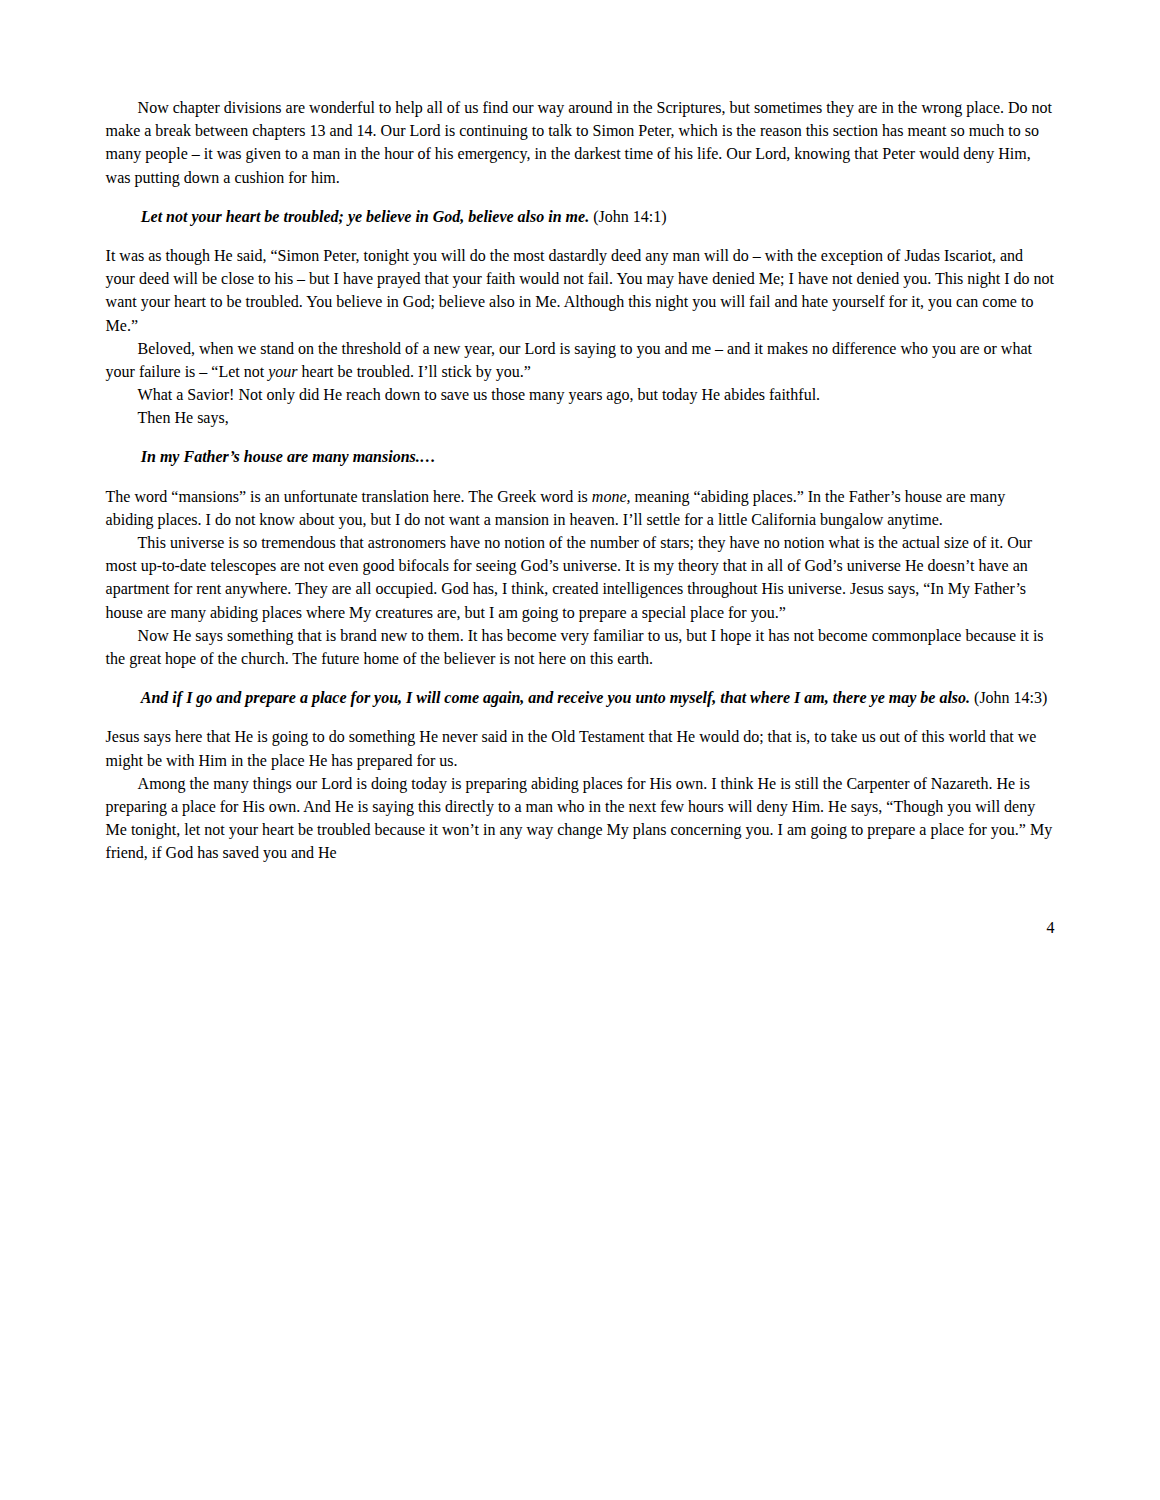Now chapter divisions are wonderful to help all of us find our way around in the Scriptures, but sometimes they are in the wrong place. Do not make a break between chapters 13 and 14. Our Lord is continuing to talk to Simon Peter, which is the reason this section has meant so much to so many people – it was given to a man in the hour of his emergency, in the darkest time of his life. Our Lord, knowing that Peter would deny Him, was putting down a cushion for him.
Let not your heart be troubled; ye believe in God, believe also in me. (John 14:1)
It was as though He said, “Simon Peter, tonight you will do the most dastardly deed any man will do – with the exception of Judas Iscariot, and your deed will be close to his – but I have prayed that your faith would not fail. You may have denied Me; I have not denied you. This night I do not want your heart to be troubled. You believe in God; believe also in Me. Although this night you will fail and hate yourself for it, you can come to Me.”
Beloved, when we stand on the threshold of a new year, our Lord is saying to you and me – and it makes no difference who you are or what your failure is – “Let not your heart be troubled. I’ll stick by you.”
What a Savior! Not only did He reach down to save us those many years ago, but today He abides faithful.
Then He says,
In my Father’s house are many mansions.…
The word “mansions” is an unfortunate translation here. The Greek word is mone, meaning “abiding places.” In the Father’s house are many abiding places. I do not know about you, but I do not want a mansion in heaven. I’ll settle for a little California bungalow anytime.
This universe is so tremendous that astronomers have no notion of the number of stars; they have no notion what is the actual size of it. Our most up-to-date telescopes are not even good bifocals for seeing God’s universe. It is my theory that in all of God’s universe He doesn’t have an apartment for rent anywhere. They are all occupied. God has, I think, created intelligences throughout His universe. Jesus says, “In My Father’s house are many abiding places where My creatures are, but I am going to prepare a special place for you.”
Now He says something that is brand new to them. It has become very familiar to us, but I hope it has not become commonplace because it is the great hope of the church. The future home of the believer is not here on this earth.
And if I go and prepare a place for you, I will come again, and receive you unto myself, that where I am, there ye may be also. (John 14:3)
Jesus says here that He is going to do something He never said in the Old Testament that He would do; that is, to take us out of this world that we might be with Him in the place He has prepared for us.
Among the many things our Lord is doing today is preparing abiding places for His own. I think He is still the Carpenter of Nazareth. He is preparing a place for His own. And He is saying this directly to a man who in the next few hours will deny Him. He says, “Though you will deny Me tonight, let not your heart be troubled because it won’t in any way change My plans concerning you. I am going to prepare a place for you.” My friend, if God has saved you and He
4